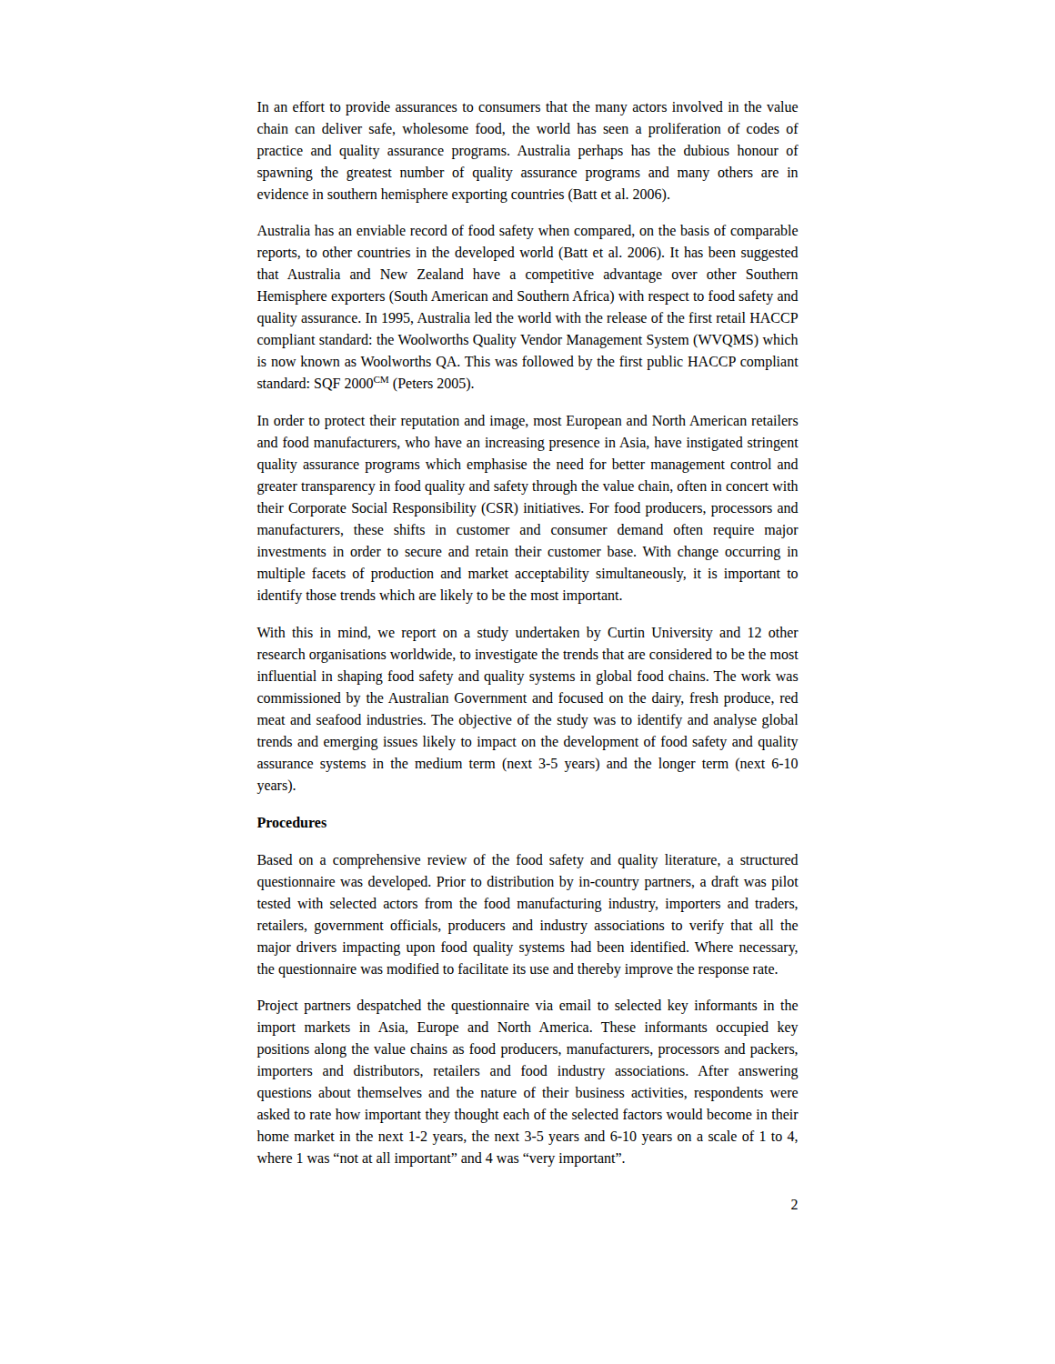In an effort to provide assurances to consumers that the many actors involved in the value chain can deliver safe, wholesome food, the world has seen a proliferation of codes of practice and quality assurance programs. Australia perhaps has the dubious honour of spawning the greatest number of quality assurance programs and many others are in evidence in southern hemisphere exporting countries (Batt et al. 2006).
Australia has an enviable record of food safety when compared, on the basis of comparable reports, to other countries in the developed world (Batt et al. 2006). It has been suggested that Australia and New Zealand have a competitive advantage over other Southern Hemisphere exporters (South American and Southern Africa) with respect to food safety and quality assurance. In 1995, Australia led the world with the release of the first retail HACCP compliant standard: the Woolworths Quality Vendor Management System (WVQMS) which is now known as Woolworths QA. This was followed by the first public HACCP compliant standard: SQF 2000CM (Peters 2005).
In order to protect their reputation and image, most European and North American retailers and food manufacturers, who have an increasing presence in Asia, have instigated stringent quality assurance programs which emphasise the need for better management control and greater transparency in food quality and safety through the value chain, often in concert with their Corporate Social Responsibility (CSR) initiatives. For food producers, processors and manufacturers, these shifts in customer and consumer demand often require major investments in order to secure and retain their customer base. With change occurring in multiple facets of production and market acceptability simultaneously, it is important to identify those trends which are likely to be the most important.
With this in mind, we report on a study undertaken by Curtin University and 12 other research organisations worldwide, to investigate the trends that are considered to be the most influential in shaping food safety and quality systems in global food chains. The work was commissioned by the Australian Government and focused on the dairy, fresh produce, red meat and seafood industries. The objective of the study was to identify and analyse global trends and emerging issues likely to impact on the development of food safety and quality assurance systems in the medium term (next 3-5 years) and the longer term (next 6-10 years).
Procedures
Based on a comprehensive review of the food safety and quality literature, a structured questionnaire was developed. Prior to distribution by in-country partners, a draft was pilot tested with selected actors from the food manufacturing industry, importers and traders, retailers, government officials, producers and industry associations to verify that all the major drivers impacting upon food quality systems had been identified. Where necessary, the questionnaire was modified to facilitate its use and thereby improve the response rate.
Project partners despatched the questionnaire via email to selected key informants in the import markets in Asia, Europe and North America. These informants occupied key positions along the value chains as food producers, manufacturers, processors and packers, importers and distributors, retailers and food industry associations. After answering questions about themselves and the nature of their business activities, respondents were asked to rate how important they thought each of the selected factors would become in their home market in the next 1-2 years, the next 3-5 years and 6-10 years on a scale of 1 to 4, where 1 was “not at all important” and 4 was “very important”.
2